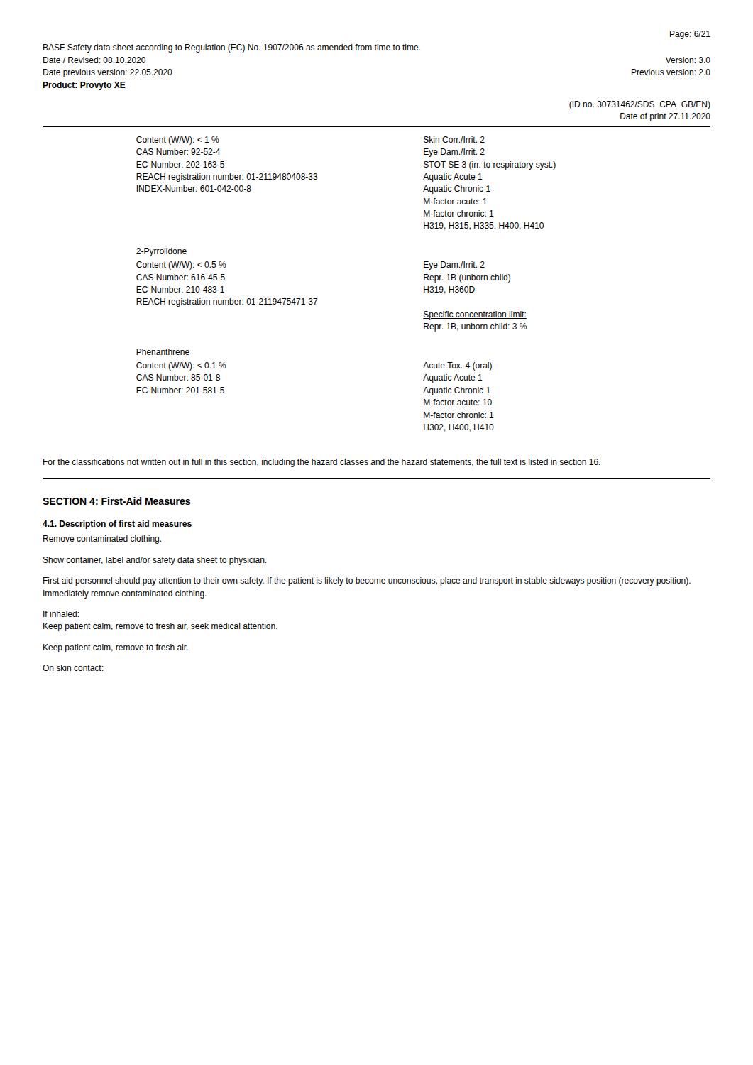Page: 6/21
BASF Safety data sheet according to Regulation (EC) No. 1907/2006 as amended from time to time.
Date / Revised: 08.10.2020 Version: 3.0
Date previous version: 22.05.2020 Previous version: 2.0
Product: Provyto XE
(ID no. 30731462/SDS_CPA_GB/EN)
Date of print 27.11.2020
| | Content (W/W): < 1 % | Skin Corr./Irrit. 2 |
| | CAS Number: 92-52-4 | Eye Dam./Irrit. 2 |
| | EC-Number: 202-163-5 | STOT SE 3 (irr. to respiratory syst.) |
| | REACH registration number: 01-2119480408-33 | Aquatic Acute 1 |
| | INDEX-Number: 601-042-00-8 | Aquatic Chronic 1 |
| | | M-factor acute: 1 |
| | | M-factor chronic: 1 |
| | | H319, H315, H335, H400, H410 |
2-Pyrrolidone
| | Content (W/W): < 0.5 % | Eye Dam./Irrit. 2 |
| | CAS Number: 616-45-5 | Repr. 1B (unborn child) |
| | EC-Number: 210-483-1 | H319, H360D |
| | REACH registration number: 01-2119475471-37 | |
| | | Specific concentration limit: |
| | | Repr. 1B, unborn child: 3 % |
Phenanthrene
| | Content (W/W): < 0.1 % | Acute Tox. 4 (oral) |
| | CAS Number: 85-01-8 | Aquatic Acute 1 |
| | EC-Number: 201-581-5 | Aquatic Chronic 1 |
| | | M-factor acute: 10 |
| | | M-factor chronic: 1 |
| | | H302, H400, H410 |
For the classifications not written out in full in this section, including the hazard classes and the hazard statements, the full text is listed in section 16.
SECTION 4: First-Aid Measures
4.1. Description of first aid measures
Remove contaminated clothing.
Show container, label and/or safety data sheet to physician.
First aid personnel should pay attention to their own safety. If the patient is likely to become unconscious, place and transport in stable sideways position (recovery position). Immediately remove contaminated clothing.
If inhaled:
Keep patient calm, remove to fresh air, seek medical attention.
Keep patient calm, remove to fresh air.
On skin contact: